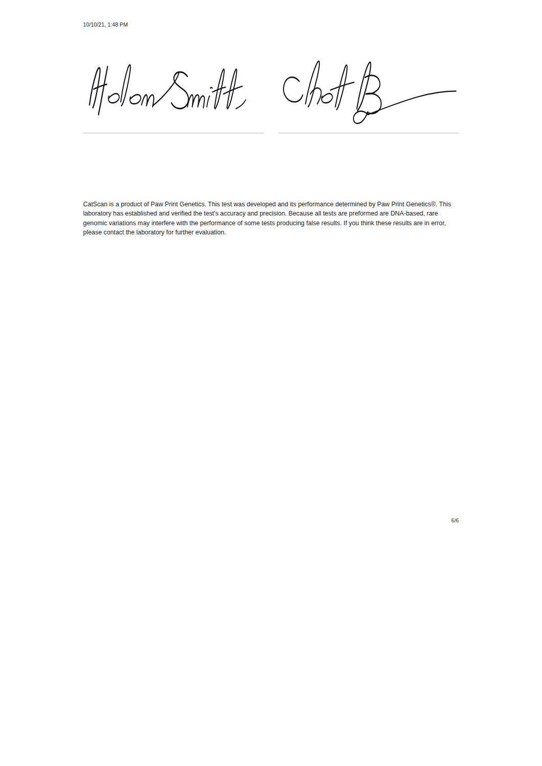10/10/21, 1:48 PM
CatScan is a product of Paw Print Genetics. This test was developed and its performance determined by Paw Print Genetics®. This laboratory has established and verified the test's accuracy and precision. Because all tests are preformed are DNA-based, rare genomic variations may interfere with the performance of some tests producing false results. If you think these results are in error, please contact the laboratory for further evaluation.
6/6